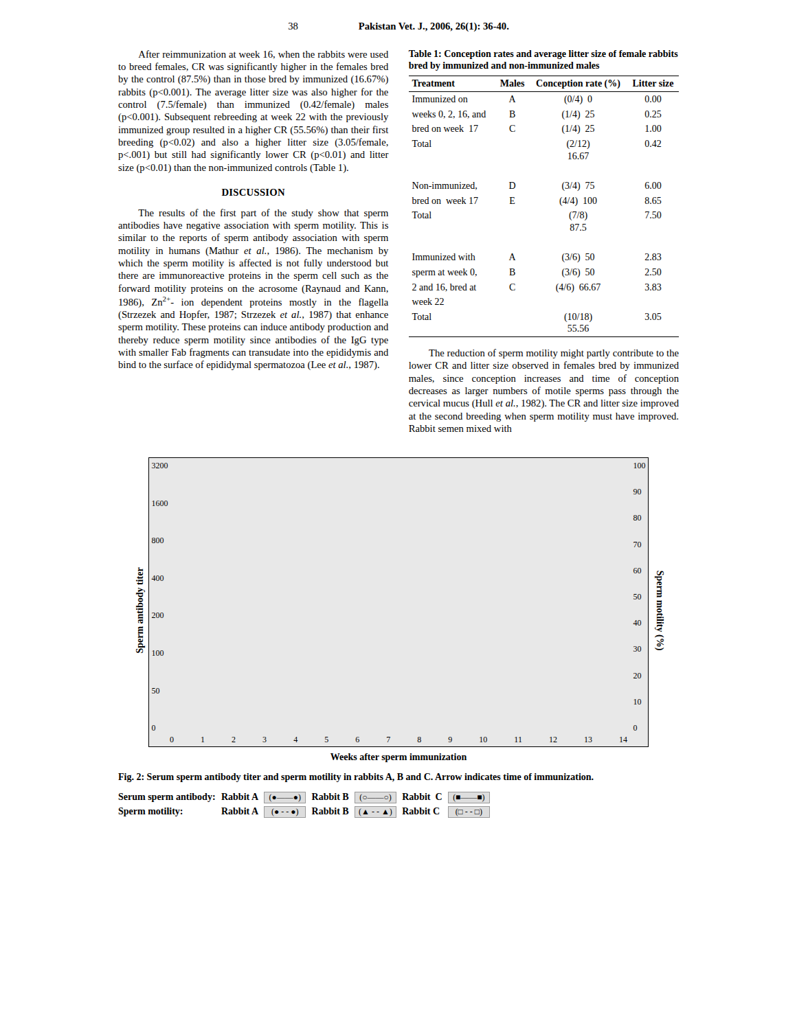38 Pakistan Vet. J., 2006, 26(1): 36-40.
After reimmunization at week 16, when the rabbits were used to breed females, CR was significantly higher in the females bred by the control (87.5%) than in those bred by immunized (16.67%) rabbits (p<0.001). The average litter size was also higher for the control (7.5/female) than immunized (0.42/female) males (p<0.001). Subsequent rebreeding at week 22 with the previously immunized group resulted in a higher CR (55.56%) than their first breeding (p<0.02) and also a higher litter size (3.05/female, p<.001) but still had significantly lower CR (p<0.01) and litter size (p<0.01) than the non-immunized controls (Table 1).
DISCUSSION
The results of the first part of the study show that sperm antibodies have negative association with sperm motility. This is similar to the reports of sperm antibody association with sperm motility in humans (Mathur et al., 1986). The mechanism by which the sperm motility is affected is not fully understood but there are immunoreactive proteins in the sperm cell such as the forward motility proteins on the acrosome (Raynaud and Kann, 1986), Zn2+- ion dependent proteins mostly in the flagella (Strzezek and Hopfer, 1987; Strzezek et al., 1987) that enhance sperm motility. These proteins can induce antibody production and thereby reduce sperm motility since antibodies of the IgG type with smaller Fab fragments can transudate into the epididymis and bind to the surface of epididymal spermatozoa (Lee et al., 1987).
Table 1: Conception rates and average litter size of female rabbits bred by immunized and non-immunized males
| Treatment | Males | Conception rate (%) | Litter size |
| --- | --- | --- | --- |
| Immunized on | A | (0/4) 0 | 0.00 |
| weeks 0, 2, 16, and | B | (1/4) 25 | 0.25 |
| bred on week 17 | C | (1/4) 25 | 1.00 |
| Total | | (2/12) 16.67 | 0.42 |
| Non-immunized, | D | (3/4) 75 | 6.00 |
| bred on week 17 | E | (4/4) 100 | 8.65 |
| Total | | (7/8) 87.5 | 7.50 |
| Immunized with | A | (3/6) 50 | 2.83 |
| sperm at week 0, | B | (3/6) 50 | 2.50 |
| 2 and 16, bred at | C | (4/6) 66.67 | 3.83 |
| week 22 | | | |
| Total | | (10/18) 55.56 | 3.05 |
The reduction of sperm motility might partly contribute to the lower CR and litter size observed in females bred by immunized males, since conception increases and time of conception decreases as larger numbers of motile sperms pass through the cervical mucus (Hull et al., 1982). The CR and litter size improved at the second breeding when sperm motility must have improved. Rabbit semen mixed with
Sperm antibody titer Sperm motility (%)
3200 1600 800 400 200 100 50 0
100 90 80 70 60 50 40 30 20 10 0
01234567891011121314
Weeks after sperm immunization
Fig. 2: Serum sperm antibody titer and sperm motility in rabbits A, B and C. Arrow indicates time of immunization.
| Serum sperm antibody: | Rabbit A | (●——●) | Rabbit B | (○——○) | Rabbit C | (■——■) |
| Sperm motility: | Rabbit A | (● - - ●) | Rabbit B | (▲ - - ▲) | Rabbit C | (□ - - □) |